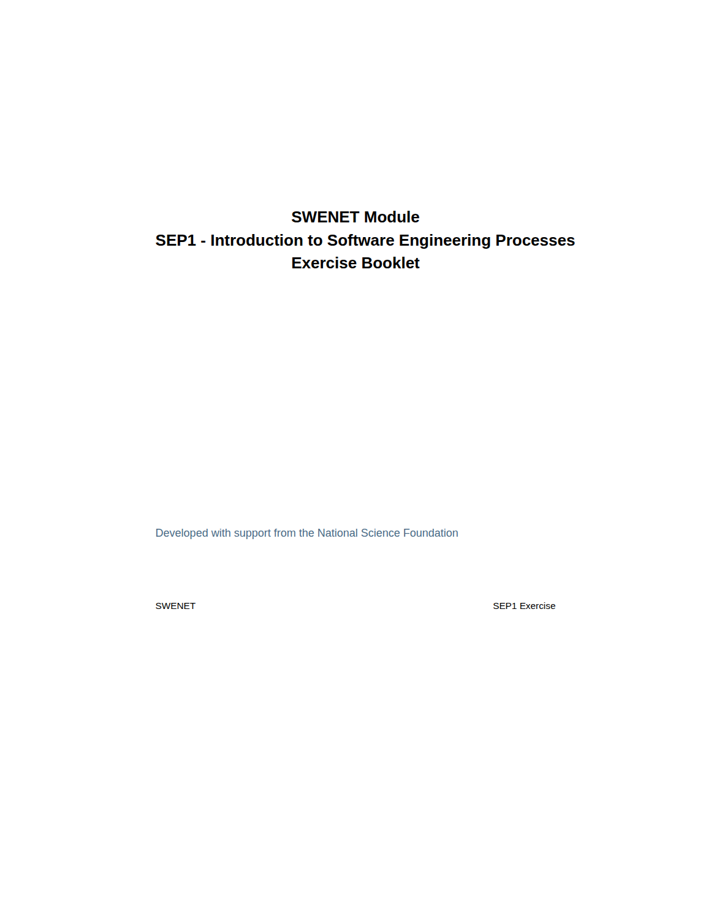SWENET Module
SEP1 - Introduction to Software Engineering Processes
Exercise Booklet
Developed with support from the National Science Foundation
SWENET SEP1 Exercise